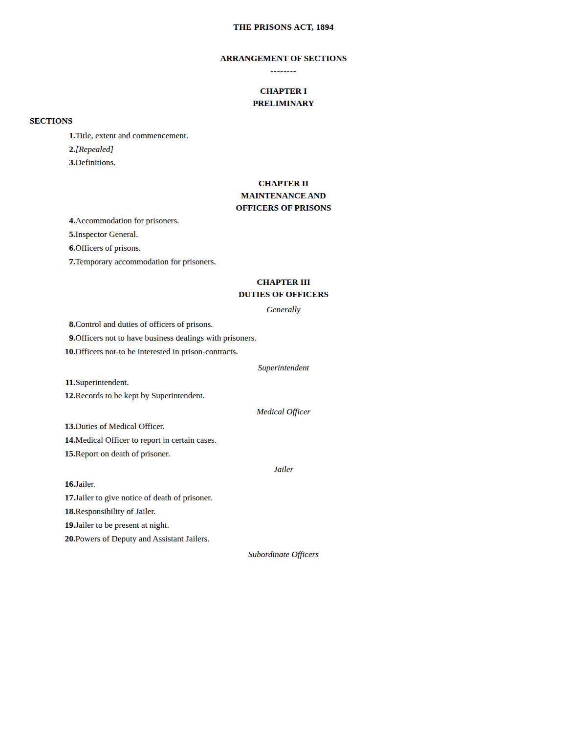THE PRISONS ACT, 1894
ARRANGEMENT OF SECTIONS
--------
CHAPTER I
PRELIMINARY
SECTIONS
| 1. | Title, extent and commencement. |
| 2. | [Repealed] |
| 3. | Definitions. |
CHAPTER II
MAINTENANCE AND
OFFICERS OF PRISONS
| 4. | Accommodation for prisoners. |
| 5. | Inspector General. |
| 6. | Officers of prisons. |
| 7. | Temporary accommodation for prisoners. |
CHAPTER III
DUTIES OF OFFICERS
Generally
| 8. | Control and duties of officers of prisons. |
| 9. | Officers not to have business dealings with prisoners. |
| 10. | Officers not-to be interested in prison-contracts. |
Superintendent
| 11. | Superintendent. |
| 12. | Records to be kept by Superintendent. |
Medical Officer
| 13. | Duties of Medical Officer. |
| 14. | Medical Officer to report in certain cases. |
| 15. | Report on death of prisoner. |
Jailer
| 16. | Jailer. |
| 17. | Jailer to give notice of death of prisoner. |
| 18. | Responsibility of Jailer. |
| 19. | Jailer to be present at night. |
| 20. | Powers of Deputy and Assistant Jailers. |
Subordinate Officers